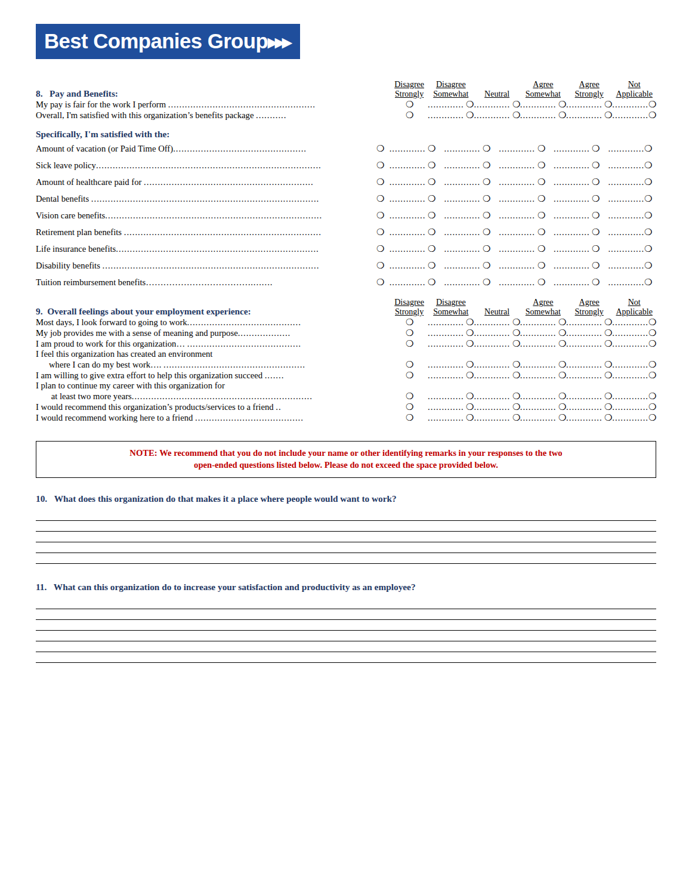Best Companies Group▸▸▸
| 8. Pay and Benefits: | Disagree Strongly | Disagree Somewhat | Neutral | Agree Somewhat | Agree Strongly | Not Applicable |
| My pay is fair for the work I perform ..................................................... | ❍ | ............. ❍ | ............. ❍ | ............. ❍ | ............. ❍ | ............. ❍ |
| Overall, I'm satisfied with this organization’s benefits package ........... | ❍ | ............. ❍ | ............. ❍ | ............. ❍ | ............. ❍ | ............. ❍ |
Specifically, I'm satisfied with the:
| Amount of vacation (or Paid Time Off) ................................................ | ❍ | ............. ❍ | ............. ❍ | ............. ❍ | ............. ❍ | ............. ❍ |
| Sick leave policy ................................................................................. | ❍ | ............. ❍ | ............. ❍ | ............. ❍ | ............. ❍ | ............. ❍ |
| Amount of healthcare paid for ............................................................. | ❍ | ............. ❍ | ............. ❍ | ............. ❍ | ............. ❍ | ............. ❍ |
| Dental benefits .................................................................................. | ❍ | ............. ❍ | ............. ❍ | ............. ❍ | ............. ❍ | ............. ❍ |
| Vision care benefits .............................................................................. | ❍ | ............. ❍ | ............. ❍ | ............. ❍ | ............. ❍ | ............. ❍ |
| Retirement plan benefits ....................................................................... | ❍ | ............. ❍ | ............. ❍ | ............. ❍ | ............. ❍ | ............. ❍ |
| Life insurance benefits ......................................................................... | ❍ | ............. ❍ | ............. ❍ | ............. ❍ | ............. ❍ | ............. ❍ |
| Disability benefits .............................................................................. | ❍ | ............. ❍ | ............. ❍ | ............. ❍ | ............. ❍ | ............. ❍ |
| Tuition reimbursement benefits……………………………… ........ | ❍ | ............. ❍ | ............. ❍ | ............. ❍ | ............. ❍ | ............. ❍ |
| 9. Overall feelings about your employment experience: | Disagree Strongly | Disagree Somewhat | Neutral | Agree Somewhat | Agree Strongly | Not Applicable |
| Most days, I look forward to going to work ......................................... | ❍ | ............. ❍ | ............. ❍ | ............. ❍ | ............. ❍ | ............. ❍ |
| My job provides me with a sense of meaning and purpose ................... | ❍ | ............. ❍ | ............. ❍ | ............. ❍ | ............. ❍ | ............. ❍ |
| I am proud to work for this organization… ......................................... | ❍ | ............. ❍ | ............. ❍ | ............. ❍ | ............. ❍ | ............. ❍ |
| I feel this organization has created an environment | |
| where I can do my best work…. ................................................... | ❍ | ............. ❍ | ............. ❍ | ............. ❍ | ............. ❍ | ............. ❍ |
| I am willing to give extra effort to help this organization succeed ....... | ❍ | ............. ❍ | ............. ❍ | ............. ❍ | ............. ❍ | ............. ❍ |
| I plan to continue my career with this organization for | |
| at least two more years ................................................................. | ❍ | ............. ❍ | ............. ❍ | ............. ❍ | ............. ❍ | ............. ❍ |
| I would recommend this organization’s products/services to a friend .. | ❍ | ............. ❍ | ............. ❍ | ............. ❍ | ............. ❍ | ............. ❍ |
| I would recommend working here to a friend ....................................... | ❍ | ............. ❍ | ............. ❍ | ............. ❍ | ............. ❍ | ............. ❍ |
NOTE: We recommend that you do not include your name or other identifying remarks in your responses to the two
open-ended questions listed below. Please do not exceed the space provided below.
10. What does this organization do that makes it a place where people would want to work?
11. What can this organization do to increase your satisfaction and productivity as an employee?